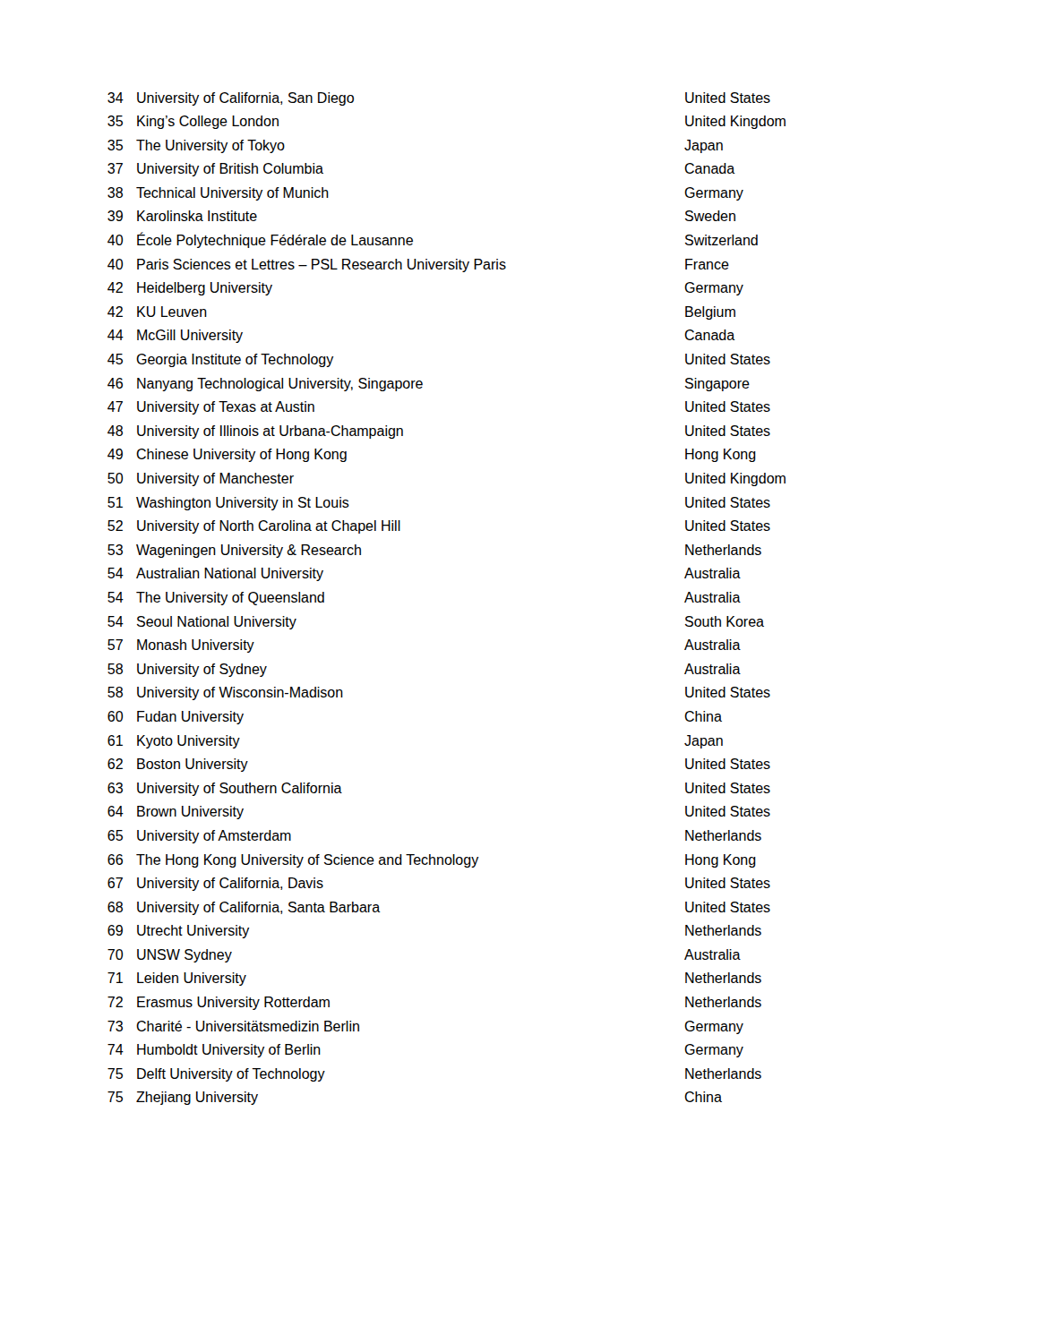| 34 | University of California, San Diego | United States |
| 35 | King’s College London | United Kingdom |
| 35 | The University of Tokyo | Japan |
| 37 | University of British Columbia | Canada |
| 38 | Technical University of Munich | Germany |
| 39 | Karolinska Institute | Sweden |
| 40 | École Polytechnique Fédérale de Lausanne | Switzerland |
| 40 | Paris Sciences et Lettres – PSL Research University Paris | France |
| 42 | Heidelberg University | Germany |
| 42 | KU Leuven | Belgium |
| 44 | McGill University | Canada |
| 45 | Georgia Institute of Technology | United States |
| 46 | Nanyang Technological University, Singapore | Singapore |
| 47 | University of Texas at Austin | United States |
| 48 | University of Illinois at Urbana-Champaign | United States |
| 49 | Chinese University of Hong Kong | Hong Kong |
| 50 | University of Manchester | United Kingdom |
| 51 | Washington University in St Louis | United States |
| 52 | University of North Carolina at Chapel Hill | United States |
| 53 | Wageningen University & Research | Netherlands |
| 54 | Australian National University | Australia |
| 54 | The University of Queensland | Australia |
| 54 | Seoul National University | South Korea |
| 57 | Monash University | Australia |
| 58 | University of Sydney | Australia |
| 58 | University of Wisconsin-Madison | United States |
| 60 | Fudan University | China |
| 61 | Kyoto University | Japan |
| 62 | Boston University | United States |
| 63 | University of Southern California | United States |
| 64 | Brown University | United States |
| 65 | University of Amsterdam | Netherlands |
| 66 | The Hong Kong University of Science and Technology | Hong Kong |
| 67 | University of California, Davis | United States |
| 68 | University of California, Santa Barbara | United States |
| 69 | Utrecht University | Netherlands |
| 70 | UNSW Sydney | Australia |
| 71 | Leiden University | Netherlands |
| 72 | Erasmus University Rotterdam | Netherlands |
| 73 | Charité - Universitätsmedizin Berlin | Germany |
| 74 | Humboldt University of Berlin | Germany |
| 75 | Delft University of Technology | Netherlands |
| 75 | Zhejiang University | China |